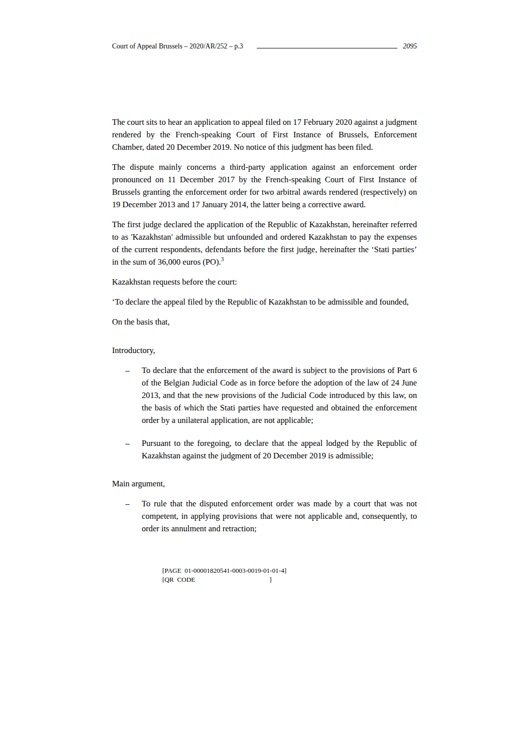Court of Appeal Brussels – 2020/AR/252 – p.3 2095
The court sits to hear an application to appeal filed on 17 February 2020 against a judgment rendered by the French-speaking Court of First Instance of Brussels, Enforcement Chamber, dated 20 December 2019. No notice of this judgment has been filed.
The dispute mainly concerns a third-party application against an enforcement order pronounced on 11 December 2017 by the French-speaking Court of First Instance of Brussels granting the enforcement order for two arbitral awards rendered (respectively) on 19 December 2013 and 17 January 2014, the latter being a corrective award.
The first judge declared the application of the Republic of Kazakhstan, hereinafter referred to as 'Kazakhstan' admissible but unfounded and ordered Kazakhstan to pay the expenses of the current respondents, defendants before the first judge, hereinafter the ‘Stati parties’ in the sum of 36,000 euros (PO).3
Kazakhstan requests before the court:
‘To declare the appeal filed by the Republic of Kazakhstan to be admissible and founded,
On the basis that,
Introductory,
To declare that the enforcement of the award is subject to the provisions of Part 6 of the Belgian Judicial Code as in force before the adoption of the law of 24 June 2013, and that the new provisions of the Judicial Code introduced by this law, on the basis of which the Stati parties have requested and obtained the enforcement order by a unilateral application, are not applicable;
Pursuant to the foregoing, to declare that the appeal lodged by the Republic of Kazakhstan against the judgment of 20 December 2019 is admissible;
Main argument,
To rule that the disputed enforcement order was made by a court that was not competent, in applying provisions that were not applicable and, consequently, to order its annulment and retraction;
[PAGE 01-00001820541-0003-0019-01-01-4]
[QR CODE]